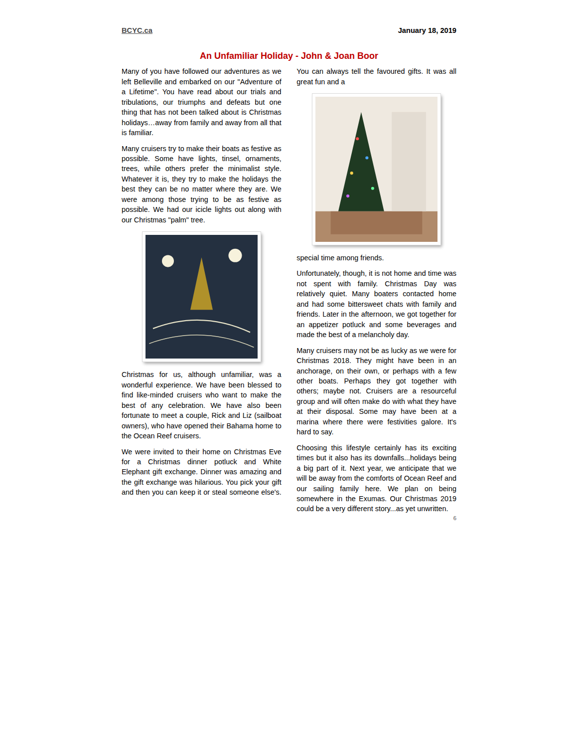BCYC.ca January 18, 2019
An Unfamiliar Holiday - John & Joan Boor
Many of you have followed our adventures as we left Belleville and embarked on our "Adventure of a Lifetime". You have read about our trials and tribulations, our triumphs and defeats but one thing that has not been talked about is Christmas holidays…away from family and away from all that is familiar.
Many cruisers try to make their boats as festive as possible. Some have lights, tinsel, ornaments, trees, while others prefer the minimalist style. Whatever it is, they try to make the holidays the best they can be no matter where they are. We were among those trying to be as festive as possible. We had our icicle lights out along with our Christmas "palm" tree.
Christmas for us, although unfamiliar, was a wonderful experience. We have been blessed to find like-minded cruisers who want to make the best of any celebration. We have also been fortunate to meet a couple, Rick and Liz (sailboat owners), who have opened their Bahama home to the Ocean Reef cruisers.
We were invited to their home on Christmas Eve for a Christmas dinner potluck and White Elephant gift exchange. Dinner was amazing and the gift exchange was hilarious. You pick your gift and then you can keep it or steal someone else's. You can always tell the favoured gifts. It was all great fun and a
special time among friends.
Unfortunately, though, it is not home and time was not spent with family. Christmas Day was relatively quiet. Many boaters contacted home and had some bittersweet chats with family and friends. Later in the afternoon, we got together for an appetizer potluck and some beverages and made the best of a melancholy day.
Many cruisers may not be as lucky as we were for Christmas 2018. They might have been in an anchorage, on their own, or perhaps with a few other boats. Perhaps they got together with others; maybe not. Cruisers are a resourceful group and will often make do with what they have at their disposal. Some may have been at a marina where there were festivities galore. It's hard to say.
Choosing this lifestyle certainly has its exciting times but it also has its downfalls...holidays being a big part of it. Next year, we anticipate that we will be away from the comforts of Ocean Reef and our sailing family here. We plan on being somewhere in the Exumas. Our Christmas 2019 could be a very different story...as yet unwritten.
6